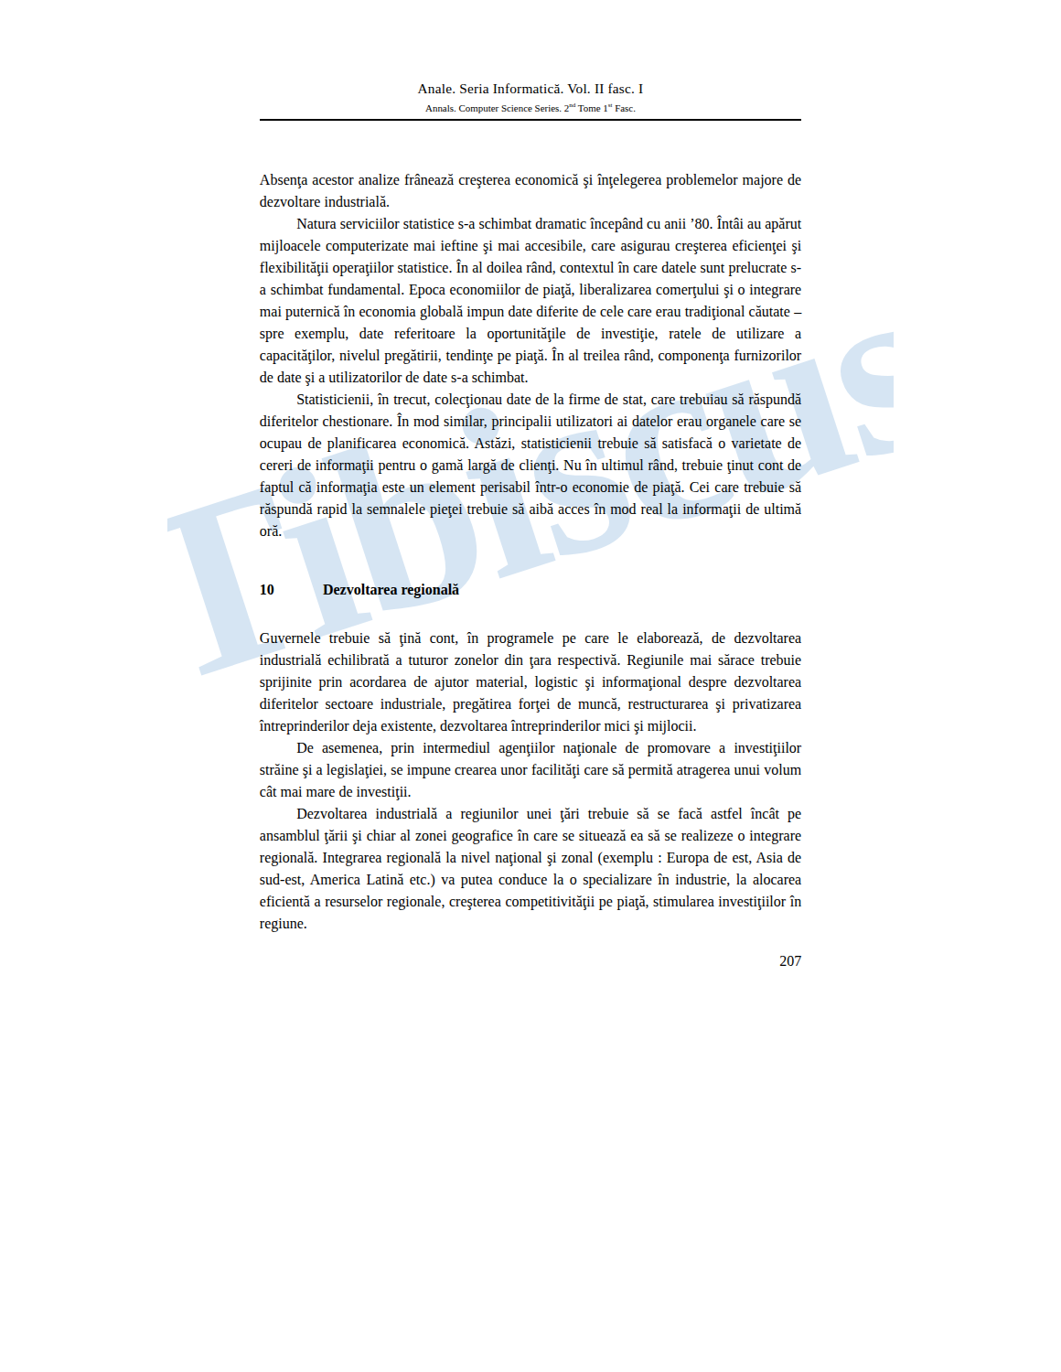Tibiscus
Anale. Seria Informatică. Vol. II fasc. I
Annals. Computer Science Series. 2nd Tome 1st Fasc.
Absenţa acestor analize frânează creşterea economică şi înţelegerea problemelor majore de dezvoltare industrială.
Natura serviciilor statistice s-a schimbat dramatic începând cu anii ’80. Întâi au apărut mijloacele computerizate mai ieftine şi mai accesibile, care asigurau creşterea eficienţei şi flexibilităţii operaţiilor statistice. În al doilea rând, contextul în care datele sunt prelucrate s-a schimbat fundamental. Epoca economiilor de piaţă, liberalizarea comerţului şi o integrare mai puternică în economia globală impun date diferite de cele care erau tradiţional căutate – spre exemplu, date referitoare la oportunităţile de investiţie, ratele de utilizare a capacităţilor, nivelul pregătirii, tendinţe pe piaţă. În al treilea rând, componenţa furnizorilor de date şi a utilizatorilor de date s-a schimbat.
Statisticienii, în trecut, colecţionau date de la firme de stat, care trebuiau să răspundă diferitelor chestionare. În mod similar, principalii utilizatori ai datelor erau organele care se ocupau de planificarea economică. Astăzi, statisticienii trebuie să satisfacă o varietate de cereri de informaţii pentru o gamă largă de clienţi. Nu în ultimul rând, trebuie ţinut cont de faptul că informaţia este un element perisabil într-o economie de piaţă. Cei care trebuie să răspundă rapid la semnalele pieţei trebuie să aibă acces în mod real la informaţii de ultimă oră.
10 Dezvoltarea regională
Guvernele trebuie să ţină cont, în programele pe care le elaborează, de dezvoltarea industrială echilibrată a tuturor zonelor din ţara respectivă. Regiunile mai sărace trebuie sprijinite prin acordarea de ajutor material, logistic şi informaţional despre dezvoltarea diferitelor sectoare industriale, pregătirea forţei de muncă, restructurarea şi privatizarea întreprinderilor deja existente, dezvoltarea întreprinderilor mici şi mijlocii.
De asemenea, prin intermediul agenţiilor naţionale de promovare a investiţiilor străine şi a legislaţiei, se impune crearea unor facilităţi care să permită atragerea unui volum cât mai mare de investiţii.
Dezvoltarea industrială a regiunilor unei ţări trebuie să se facă astfel încât pe ansamblul ţării şi chiar al zonei geografice în care se situează ea să se realizeze o integrare regională. Integrarea regională la nivel naţional şi zonal (exemplu : Europa de est, Asia de sud-est, America Latină etc.) va putea conduce la o specializare în industrie, la alocarea eficientă a resurselor regionale, creşterea competitivităţii pe piaţă, stimularea investiţiilor în regiune.
207